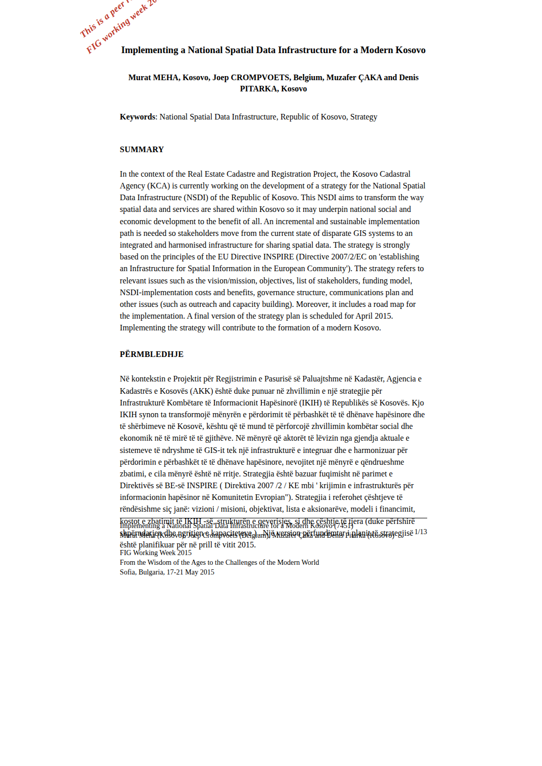This is a peer reviewed paper
FIG working week 2015
Implementing a National Spatial Data Infrastructure for a Modern Kosovo
Murat MEHA, Kosovo, Joep CROMPVOETS, Belgium, Muzafer ÇAKA and Denis
PITARKA, Kosovo
Keywords: National Spatial Data Infrastructure, Republic of Kosovo, Strategy
SUMMARY
In the context of the Real Estate Cadastre and Registration Project, the Kosovo Cadastral Agency (KCA) is currently working on the development of a strategy for the National Spatial Data Infrastructure (NSDI) of the Republic of Kosovo. This NSDI aims to transform the way spatial data and services are shared within Kosovo so it may underpin national social and economic development to the benefit of all. An incremental and sustainable implementation path is needed so stakeholders move from the current state of disparate GIS systems to an integrated and harmonised infrastructure for sharing spatial data. The strategy is strongly based on the principles of the EU Directive INSPIRE (Directive 2007/2/EC on 'establishing an Infrastructure for Spatial Information in the European Community'). The strategy refers to relevant issues such as the vision/mission, objectives, list of stakeholders, funding model, NSDI-implementation costs and benefits, governance structure, communications plan and other issues (such as outreach and capacity building). Moreover, it includes a road map for the implementation. A final version of the strategy plan is scheduled for April 2015. Implementing the strategy will contribute to the formation of a modern Kosovo.
PËRMBLEDHJE
Në kontekstin e Projektit për Regjistrimin e Pasurisë së Paluajtshme në Kadastër, Agjencia e Kadastrës e Kosovës (AKK) është duke punuar në zhvillimin e një strategjie për Infrastrukturë Kombëtare të Informacionit Hapësinorë (IKIH) të Republikës së Kosovës. Kjo IKIH synon ta transformojë mënyrën e përdorimit të përbashkët të të dhënave hapësinore dhe të shërbimeve në Kosovë, kështu që të mund të përforcojë zhvillimin kombëtar social dhe ekonomik në të mirë të të gjithëve. Në mënyrë që aktorët të lëvizin nga gjendja aktuale e sistemeve të ndryshme të GIS-it tek një infrastrukturë e integruar dhe e harmonizuar për përdorimin e përbashkët të të dhënave hapësinore, nevojitet një mënyrë e qëndrueshme zbatimi, e cila mënyrë është në rritje. Strategjia është bazuar fuqimisht në parimet e Direktivës së BE-së INSPIRE ( Direktiva 2007 /2 / KE mbi ' krijimin e infrastrukturës për informacionin hapësinor në Komunitetin Evropian"). Strategjia i referohet çështjeve të rëndësishme siç janë: vizioni / misioni, objektivat, lista e aksionarëve, modeli i financimit, kostot e zbatimit të IKIH -së, strukturën e qeverisjes, si dhe çështje të tjera (duke përfshirë shpërndarjen dhe ngritjen e kapaciteteve ) . Një version përfundimtar i planit të strategjisë është planifikuar për në prill të vitit 2015.
Implementing a National Spatial Data Infrastructure for a Modern Kosovo (7451)
Murat Meha (Kosovo), Joep Crompvoets (Belgium), Muzafer Çaka and Denis Pitarka (Kosovo)
1/13
FIG Working Week 2015
From the Wisdom of the Ages to the Challenges of the Modern World
Sofia, Bulgaria, 17-21 May 2015